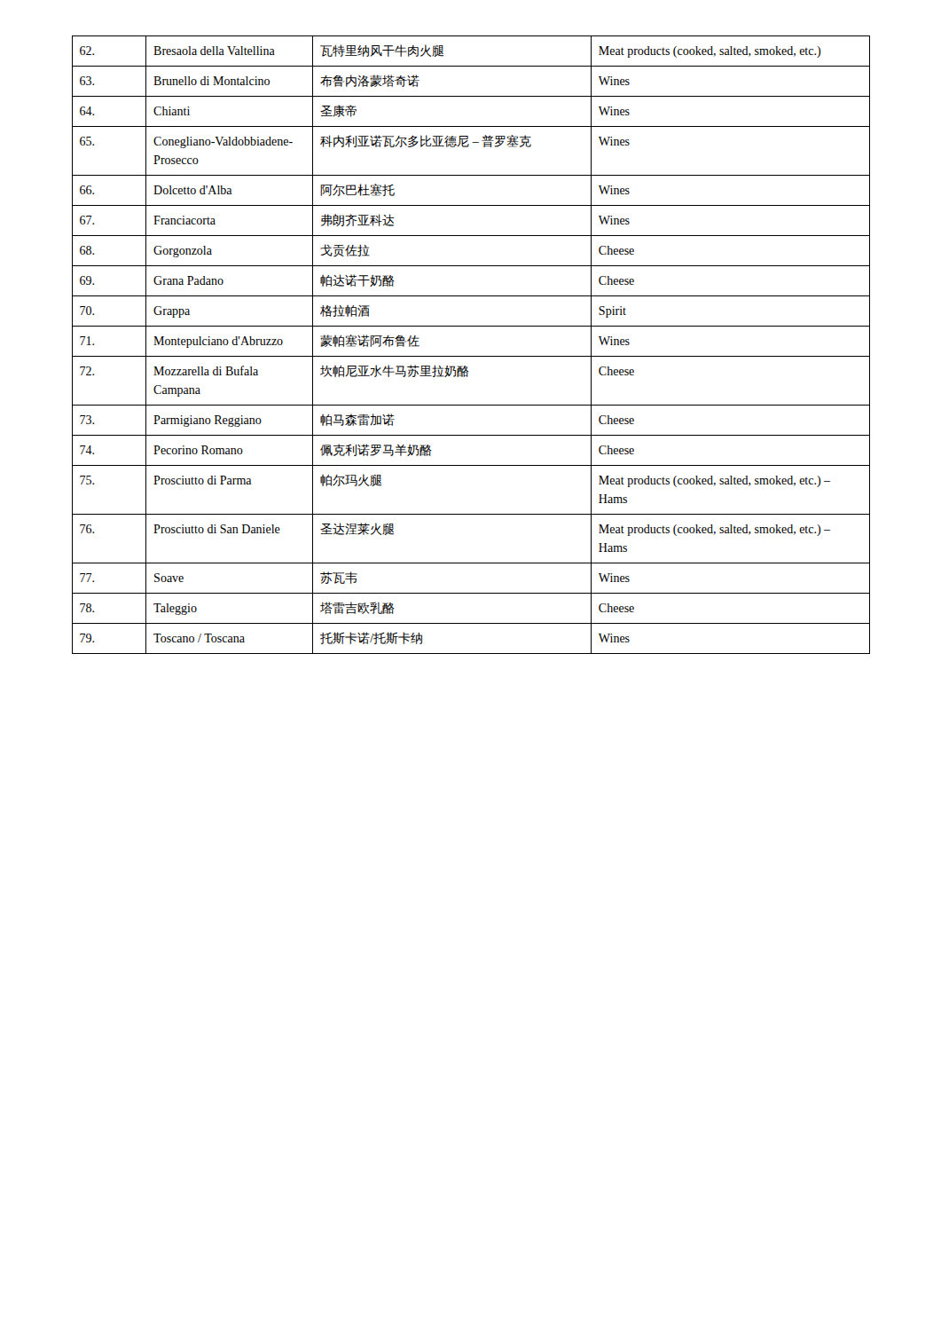| 62. | Bresaola della Valtellina | 瓦特里纳风干牛肉火腿 | Meat products (cooked, salted, smoked, etc.) |
| 63. | Brunello di Montalcino | 布鲁内洛蒙塔奇诺 | Wines |
| 64. | Chianti | 圣康帝 | Wines |
| 65. | Conegliano-Valdobbiadene- Prosecco | 科内利亚诺瓦尔多比亚德尼 – 普罗塞克 | Wines |
| 66. | Dolcetto d'Alba | 阿尔巴杜塞托 | Wines |
| 67. | Franciacorta | 弗朗齐亚科达 | Wines |
| 68. | Gorgonzola | 戈贡佐拉 | Cheese |
| 69. | Grana Padano | 帕达诺干奶酪 | Cheese |
| 70. | Grappa | 格拉帕酒 | Spirit |
| 71. | Montepulciano d'Abruzzo | 蒙帕塞诺阿布鲁佐 | Wines |
| 72. | Mozzarella di Bufala Campana | 坎帕尼亚水牛马苏里拉奶酪 | Cheese |
| 73. | Parmigiano Reggiano | 帕马森雷加诺 | Cheese |
| 74. | Pecorino Romano | 佩克利诺罗马羊奶酪 | Cheese |
| 75. | Prosciutto di Parma | 帕尔玛火腿 | Meat products (cooked, salted, smoked, etc.) – Hams |
| 76. | Prosciutto di San Daniele | 圣达涅莱火腿 | Meat products (cooked, salted, smoked, etc.) – Hams |
| 77. | Soave | 苏瓦韦 | Wines |
| 78. | Taleggio | 塔雷吉欧乳酪 | Cheese |
| 79. | Toscano / Toscana | 托斯卡诺/托斯卡纳 | Wines |